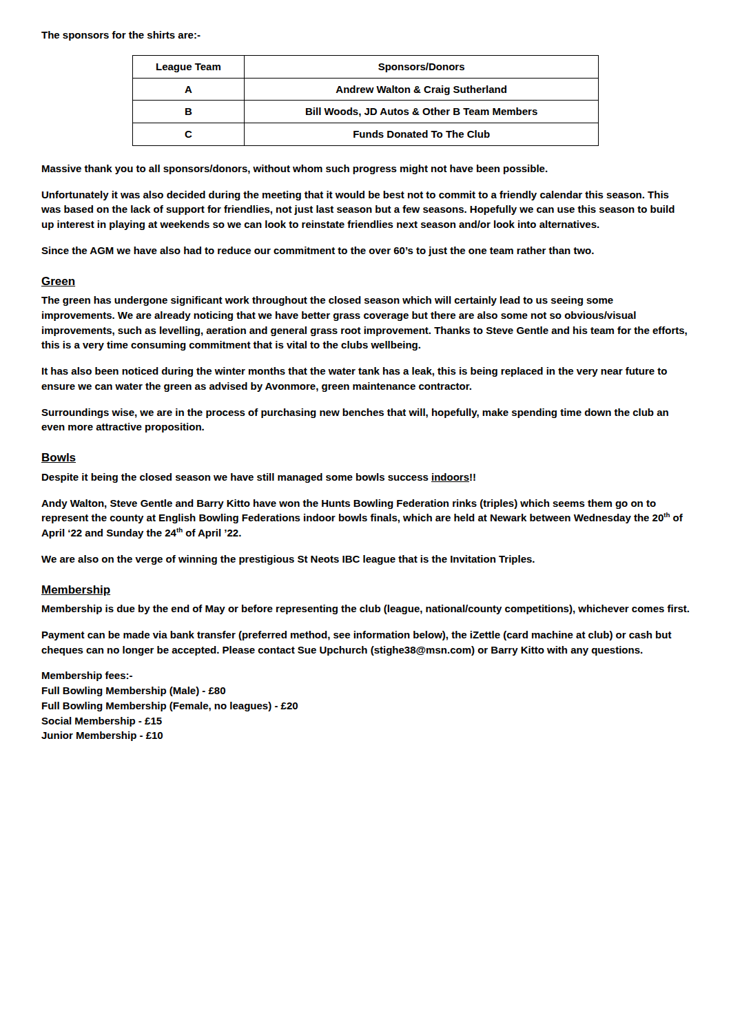The sponsors for the shirts are:-
| League Team | Sponsors/Donors |
| --- | --- |
| A | Andrew Walton & Craig Sutherland |
| B | Bill Woods, JD Autos & Other B Team Members |
| C | Funds Donated To The Club |
Massive thank you to all sponsors/donors, without whom such progress might not have been possible.
Unfortunately it was also decided during the meeting that it would be best not to commit to a friendly calendar this season. This was based on the lack of support for friendlies, not just last season but a few seasons. Hopefully we can use this season to build up interest in playing at weekends so we can look to reinstate friendlies next season and/or look into alternatives.
Since the AGM we have also had to reduce our commitment to the over 60’s to just the one team rather than two.
Green
The green has undergone significant work throughout the closed season which will certainly lead to us seeing some improvements. We are already noticing that we have better grass coverage but there are also some not so obvious/visual improvements, such as levelling, aeration and general grass root improvement. Thanks to Steve Gentle and his team for the efforts, this is a very time consuming commitment that is vital to the clubs wellbeing.
It has also been noticed during the winter months that the water tank has a leak, this is being replaced in the very near future to ensure we can water the green as advised by Avonmore, green maintenance contractor.
Surroundings wise, we are in the process of purchasing new benches that will, hopefully, make spending time down the club an even more attractive proposition.
Bowls
Despite it being the closed season we have still managed some bowls success indoors!!
Andy Walton, Steve Gentle and Barry Kitto have won the Hunts Bowling Federation rinks (triples) which seems them go on to represent the county at English Bowling Federations indoor bowls finals, which are held at Newark between Wednesday the 20th of April ‘22 and Sunday the 24th of April ’22.
We are also on the verge of winning the prestigious St Neots IBC league that is the Invitation Triples.
Membership
Membership is due by the end of May or before representing the club (league, national/county competitions), whichever comes first.
Payment can be made via bank transfer (preferred method, see information below), the iZettle (card machine at club) or cash but cheques can no longer be accepted. Please contact Sue Upchurch (stighe38@msn.com) or Barry Kitto with any questions.
Membership fees:-
Full Bowling Membership (Male) - £80
Full Bowling Membership (Female, no leagues) - £20
Social Membership - £15
Junior Membership - £10